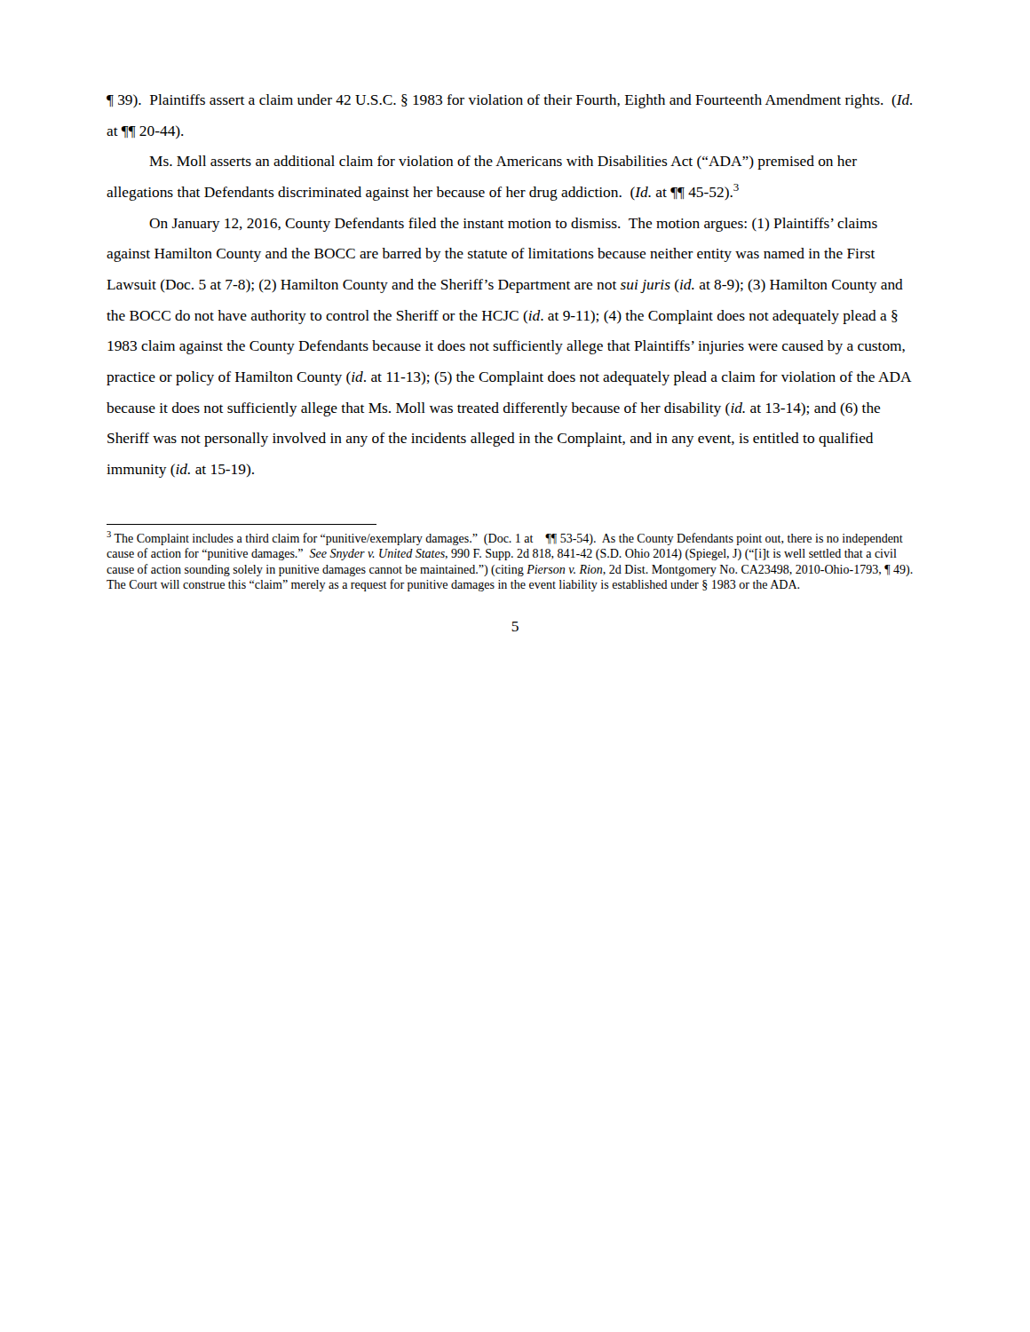¶ 39). Plaintiffs assert a claim under 42 U.S.C. § 1983 for violation of their Fourth, Eighth and Fourteenth Amendment rights. (Id. at ¶¶ 20-44).
Ms. Moll asserts an additional claim for violation of the Americans with Disabilities Act (“ADA”) premised on her allegations that Defendants discriminated against her because of her drug addiction. (Id. at ¶¶ 45-52).3
On January 12, 2016, County Defendants filed the instant motion to dismiss. The motion argues: (1) Plaintiffs’ claims against Hamilton County and the BOCC are barred by the statute of limitations because neither entity was named in the First Lawsuit (Doc. 5 at 7-8); (2) Hamilton County and the Sheriff’s Department are not sui juris (id. at 8-9); (3) Hamilton County and the BOCC do not have authority to control the Sheriff or the HCJC (id. at 9-11); (4) the Complaint does not adequately plead a § 1983 claim against the County Defendants because it does not sufficiently allege that Plaintiffs’ injuries were caused by a custom, practice or policy of Hamilton County (id. at 11-13); (5) the Complaint does not adequately plead a claim for violation of the ADA because it does not sufficiently allege that Ms. Moll was treated differently because of her disability (id. at 13-14); and (6) the Sheriff was not personally involved in any of the incidents alleged in the Complaint, and in any event, is entitled to qualified immunity (id. at 15-19).
3 The Complaint includes a third claim for “punitive/exemplary damages.” (Doc. 1 at ¶¶ 53-54). As the County Defendants point out, there is no independent cause of action for “punitive damages.” See Snyder v. United States, 990 F. Supp. 2d 818, 841-42 (S.D. Ohio 2014) (Spiegel, J) (“[i]t is well settled that a civil cause of action sounding solely in punitive damages cannot be maintained.”) (citing Pierson v. Rion, 2d Dist. Montgomery No. CA23498, 2010-Ohio-1793, ¶ 49). The Court will construe this “claim” merely as a request for punitive damages in the event liability is established under § 1983 or the ADA.
5